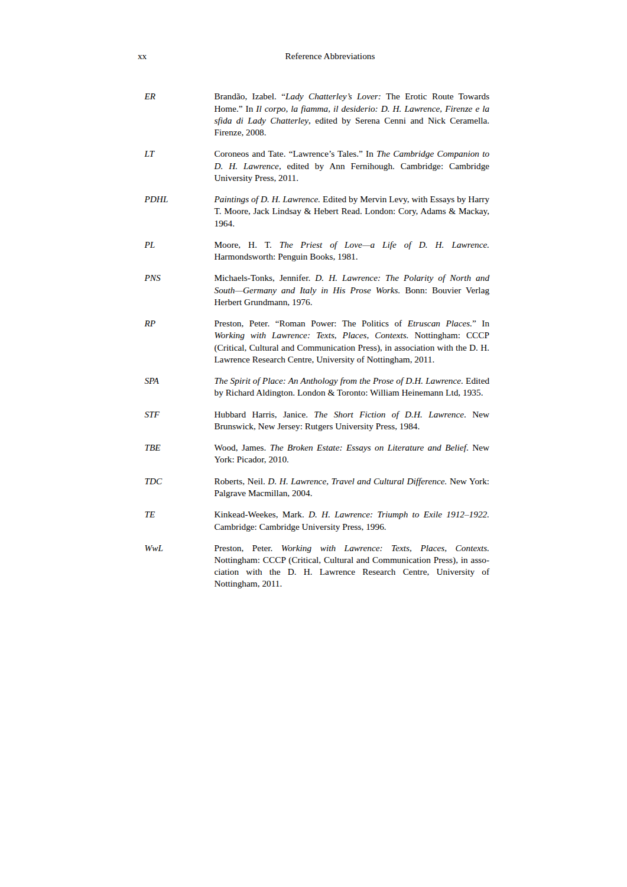xx Reference Abbreviations
ER
Brandão, Izabel. “Lady Chatterley’s Lover: The Erotic Route Towards Home.” In Il corpo, la fiamma, il desiderio: D. H. Lawrence, Firenze e la sfida di Lady Chatterley, edited by Serena Cenni and Nick Ceramella. Firenze, 2008.
LT
Coroneos and Tate. “Lawrence’s Tales.” In The Cambridge Companion to D. H. Lawrence, edited by Ann Fernihough. Cambridge: Cambridge University Press, 2011.
PDHL
Paintings of D. H. Lawrence. Edited by Mervin Levy, with Essays by Harry T. Moore, Jack Lindsay & Hebert Read. London: Cory, Adams & Mackay, 1964.
PL
Moore, H. T. The Priest of Love—a Life of D. H. Lawrence. Harmondsworth: Penguin Books, 1981.
PNS
Michaels-Tonks, Jennifer. D. H. Lawrence: The Polarity of North and South—Germany and Italy in His Prose Works. Bonn: Bouvier Verlag Herbert Grundmann, 1976.
RP
Preston, Peter. “Roman Power: The Politics of Etruscan Places.” In Working with Lawrence: Texts, Places, Contexts. Nottingham: CCCP (Critical, Cultural and Communication Press), in association with the D. H. Lawrence Research Centre, University of Nottingham, 2011.
SPA
The Spirit of Place: An Anthology from the Prose of D.H. Lawrence. Edited by Richard Aldington. London & Toronto: William Heinemann Ltd, 1935.
STF
Hubbard Harris, Janice. The Short Fiction of D.H. Lawrence. New Brunswick, New Jersey: Rutgers University Press, 1984.
TBE
Wood, James. The Broken Estate: Essays on Literature and Belief. New York: Picador, 2010.
TDC
Roberts, Neil. D. H. Lawrence, Travel and Cultural Difference. New York: Palgrave Macmillan, 2004.
TE
Kinkead-Weekes, Mark. D. H. Lawrence: Triumph to Exile 1912–1922. Cambridge: Cambridge University Press, 1996.
WwL
Preston, Peter. Working with Lawrence: Texts, Places, Contexts. Nottingham: CCCP (Critical, Cultural and Communication Press), in association with the D. H. Lawrence Research Centre, University of Nottingham, 2011.